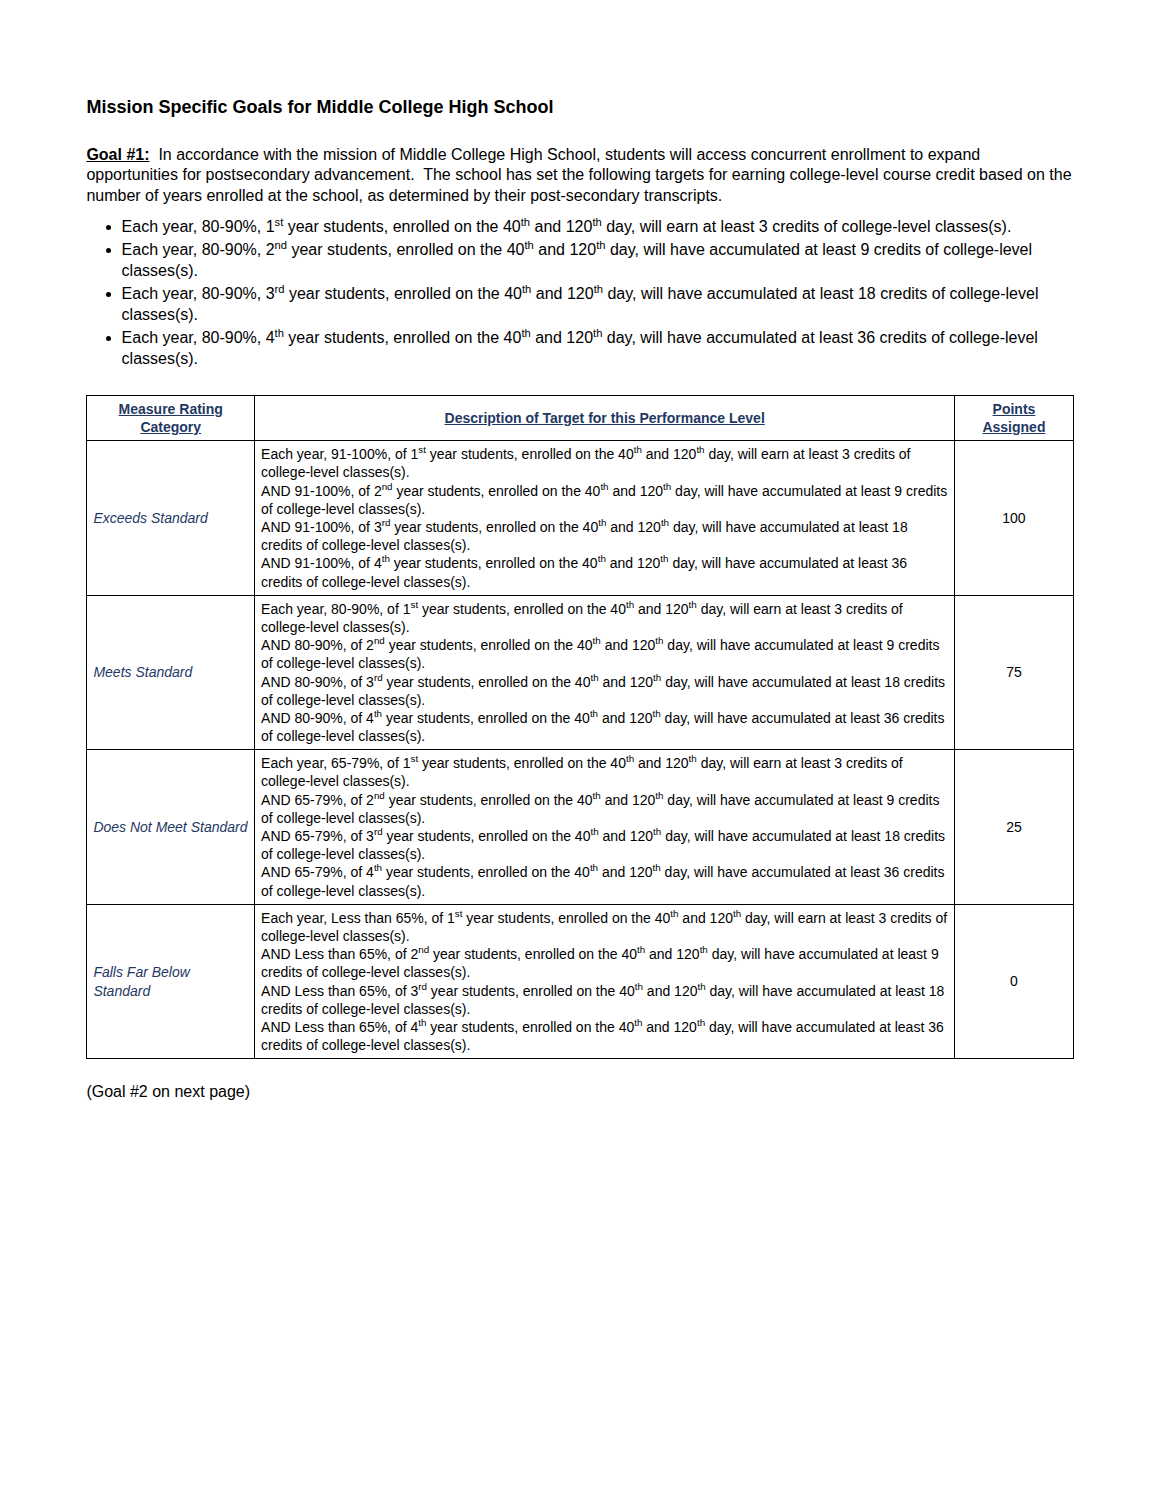Mission Specific Goals for Middle College High School
Goal #1: In accordance with the mission of Middle College High School, students will access concurrent enrollment to expand opportunities for postsecondary advancement. The school has set the following targets for earning college-level course credit based on the number of years enrolled at the school, as determined by their post-secondary transcripts.
Each year, 80-90%, 1st year students, enrolled on the 40th and 120th day, will earn at least 3 credits of college-level classes(s).
Each year, 80-90%, 2nd year students, enrolled on the 40th and 120th day, will have accumulated at least 9 credits of college-level classes(s).
Each year, 80-90%, 3rd year students, enrolled on the 40th and 120th day, will have accumulated at least 18 credits of college-level classes(s).
Each year, 80-90%, 4th year students, enrolled on the 40th and 120th day, will have accumulated at least 36 credits of college-level classes(s).
| Measure Rating Category | Description of Target for this Performance Level | Points Assigned |
| --- | --- | --- |
| Exceeds Standard | Each year, 91-100%, of 1 st year students, enrolled on the 40 th and 120 th day, will earn at least 3 credits of college-level classes(s). AND 91-100%, of 2 nd year students, enrolled on the 40 th and 120 th day, will have accumulated at least 9 credits of college-level classes(s). AND 91-100%, of 3 rd year students, enrolled on the 40 th and 120 th day, will have accumulated at least 18 credits of college-level classes(s). AND 91-100%, of 4 th year students, enrolled on the 40 th and 120 th day, will have accumulated at least 36 credits of college-level classes(s). | 100 |
| Meets Standard | Each year, 80-90%, of 1 st year students, enrolled on the 40 th and 120 th day, will earn at least 3 credits of college-level classes(s). AND 80-90%, of 2 nd year students, enrolled on the 40 th and 120 th day, will have accumulated at least 9 credits of college-level classes(s). AND 80-90%, of 3 rd year students, enrolled on the 40 th and 120 th day, will have accumulated at least 18 credits of college-level classes(s). AND 80-90%, of 4 th year students, enrolled on the 40 th and 120 th day, will have accumulated at least 36 credits of college-level classes(s). | 75 |
| Does Not Meet Standard | Each year, 65-79%, of 1 st year students, enrolled on the 40 th and 120 th day, will earn at least 3 credits of college-level classes(s). AND 65-79%, of 2 nd year students, enrolled on the 40 th and 120 th day, will have accumulated at least 9 credits of college-level classes(s). AND 65-79%, of 3 rd year students, enrolled on the 40 th and 120 th day, will have accumulated at least 18 credits of college-level classes(s). AND 65-79%, of 4 th year students, enrolled on the 40 th and 120 th day, will have accumulated at least 36 credits of college-level classes(s). | 25 |
| Falls Far Below Standard | Each year, Less than 65%, of 1 st year students, enrolled on the 40 th and 120 th day, will earn at least 3 credits of college-level classes(s). AND Less than 65%, of 2 nd year students, enrolled on the 40 th and 120 th day, will have accumulated at least 9 credits of college-level classes(s). AND Less than 65%, of 3 rd year students, enrolled on the 40 th and 120 th day, will have accumulated at least 18 credits of college-level classes(s). AND Less than 65%, of 4 th year students, enrolled on the 40 th and 120 th day, will have accumulated at least 36 credits of college-level classes(s). | 0 |
(Goal #2 on next page)